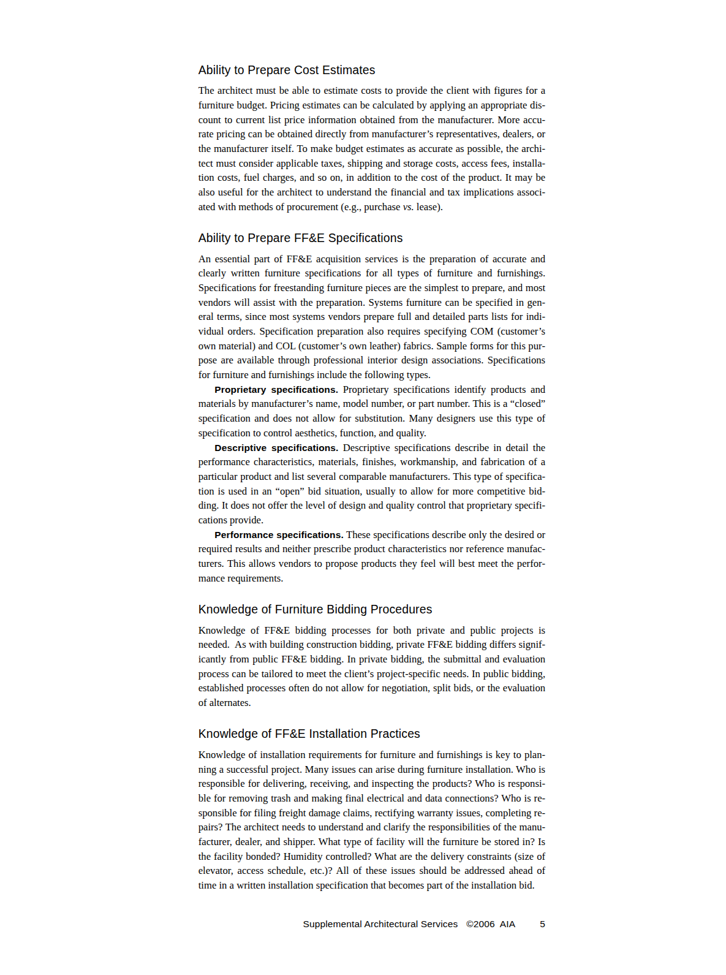Ability to Prepare Cost Estimates
The architect must be able to estimate costs to provide the client with figures for a furniture budget. Pricing estimates can be calculated by applying an appropriate discount to current list price information obtained from the manufacturer. More accurate pricing can be obtained directly from manufacturer’s representatives, dealers, or the manufacturer itself. To make budget estimates as accurate as possible, the architect must consider applicable taxes, shipping and storage costs, access fees, installation costs, fuel charges, and so on, in addition to the cost of the product. It may be also useful for the architect to understand the financial and tax implications associated with methods of procurement (e.g., purchase vs. lease).
Ability to Prepare FF&E Specifications
An essential part of FF&E acquisition services is the preparation of accurate and clearly written furniture specifications for all types of furniture and furnishings. Specifications for freestanding furniture pieces are the simplest to prepare, and most vendors will assist with the preparation. Systems furniture can be specified in general terms, since most systems vendors prepare full and detailed parts lists for individual orders. Specification preparation also requires specifying COM (customer’s own material) and COL (customer’s own leather) fabrics. Sample forms for this purpose are available through professional interior design associations. Specifications for furniture and furnishings include the following types.
Proprietary specifications. Proprietary specifications identify products and materials by manufacturer’s name, model number, or part number. This is a “closed” specification and does not allow for substitution. Many designers use this type of specification to control aesthetics, function, and quality.
Descriptive specifications. Descriptive specifications describe in detail the performance characteristics, materials, finishes, workmanship, and fabrication of a particular product and list several comparable manufacturers. This type of specification is used in an “open” bid situation, usually to allow for more competitive bidding. It does not offer the level of design and quality control that proprietary specifications provide.
Performance specifications. These specifications describe only the desired or required results and neither prescribe product characteristics nor reference manufacturers. This allows vendors to propose products they feel will best meet the performance requirements.
Knowledge of Furniture Bidding Procedures
Knowledge of FF&E bidding processes for both private and public projects is needed. As with building construction bidding, private FF&E bidding differs significantly from public FF&E bidding. In private bidding, the submittal and evaluation process can be tailored to meet the client’s project-specific needs. In public bidding, established processes often do not allow for negotiation, split bids, or the evaluation of alternates.
Knowledge of FF&E Installation Practices
Knowledge of installation requirements for furniture and furnishings is key to planning a successful project. Many issues can arise during furniture installation. Who is responsible for delivering, receiving, and inspecting the products? Who is responsible for removing trash and making final electrical and data connections? Who is responsible for filing freight damage claims, rectifying warranty issues, completing repairs? The architect needs to understand and clarify the responsibilities of the manufacturer, dealer, and shipper. What type of facility will the furniture be stored in? Is the facility bonded? Humidity controlled? What are the delivery constraints (size of elevator, access schedule, etc.)? All of these issues should be addressed ahead of time in a written installation specification that becomes part of the installation bid.
Supplemental Architectural Services©2006 AIA 5